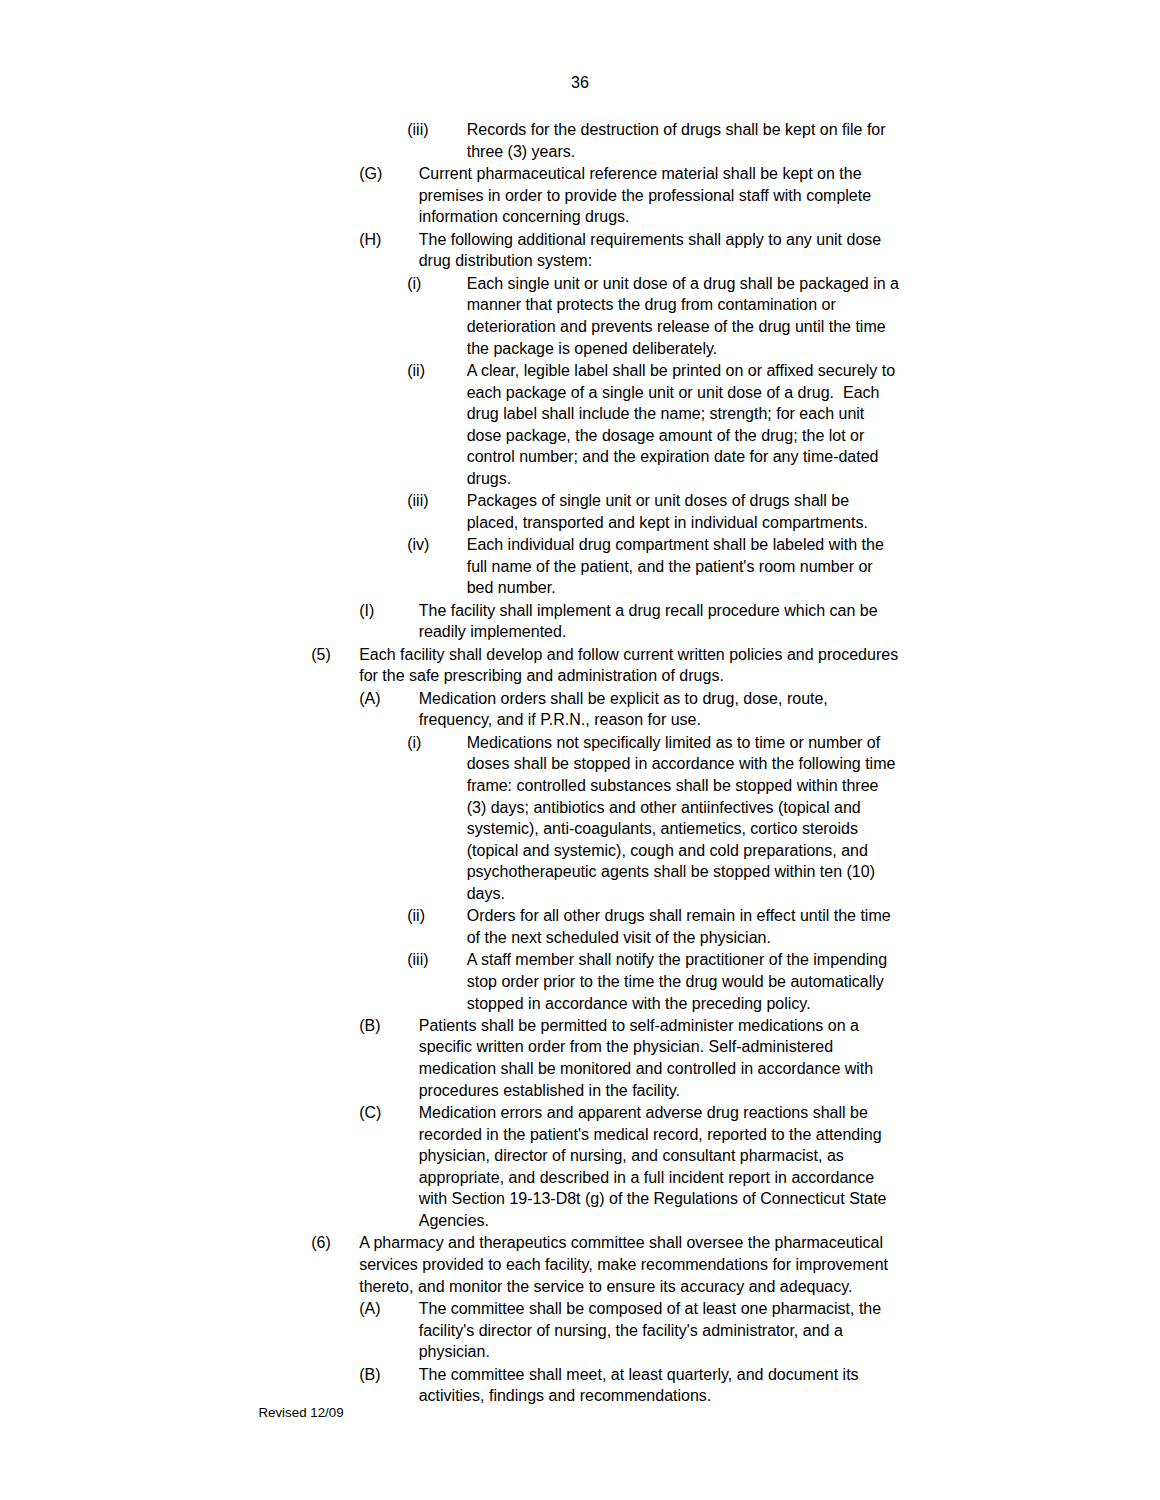36
(iii)
Records for the destruction of drugs shall be kept on file for three (3) years.
(G)
Current pharmaceutical reference material shall be kept on the premises in order to provide the professional staff with complete information concerning drugs.
(H)
The following additional requirements shall apply to any unit dose drug distribution system:
(i)
Each single unit or unit dose of a drug shall be packaged in a manner that protects the drug from contamination or deterioration and prevents release of the drug until the time the package is opened deliberately.
(ii)
A clear, legible label shall be printed on or affixed securely to each package of a single unit or unit dose of a drug. Each drug label shall include the name; strength; for each unit dose package, the dosage amount of the drug; the lot or control number; and the expiration date for any time-dated drugs.
(iii)
Packages of single unit or unit doses of drugs shall be placed, transported and kept in individual compartments.
(iv)
Each individual drug compartment shall be labeled with the full name of the patient, and the patient's room number or bed number.
(I)
The facility shall implement a drug recall procedure which can be readily implemented.
(5)
Each facility shall develop and follow current written policies and procedures for the safe prescribing and administration of drugs.
(A)
Medication orders shall be explicit as to drug, dose, route, frequency, and if P.R.N., reason for use.
(i)
Medications not specifically limited as to time or number of doses shall be stopped in accordance with the following time frame: controlled substances shall be stopped within three (3) days; antibiotics and other antiinfectives (topical and systemic), anti-coagulants, antiemetics, cortico steroids (topical and systemic), cough and cold preparations, and psychotherapeutic agents shall be stopped within ten (10) days.
(ii)
Orders for all other drugs shall remain in effect until the time of the next scheduled visit of the physician.
(iii)
A staff member shall notify the practitioner of the impending stop order prior to the time the drug would be automatically stopped in accordance with the preceding policy.
(B)
Patients shall be permitted to self-administer medications on a specific written order from the physician. Self-administered medication shall be monitored and controlled in accordance with procedures established in the facility.
(C)
Medication errors and apparent adverse drug reactions shall be recorded in the patient's medical record, reported to the attending physician, director of nursing, and consultant pharmacist, as appropriate, and described in a full incident report in accordance with Section 19-13-D8t (g) of the Regulations of Connecticut State Agencies.
(6)
A pharmacy and therapeutics committee shall oversee the pharmaceutical services provided to each facility, make recommendations for improvement thereto, and monitor the service to ensure its accuracy and adequacy.
(A)
The committee shall be composed of at least one pharmacist, the facility's director of nursing, the facility's administrator, and a physician.
(B)
The committee shall meet, at least quarterly, and document its activities, findings and recommendations.
Revised 12/09